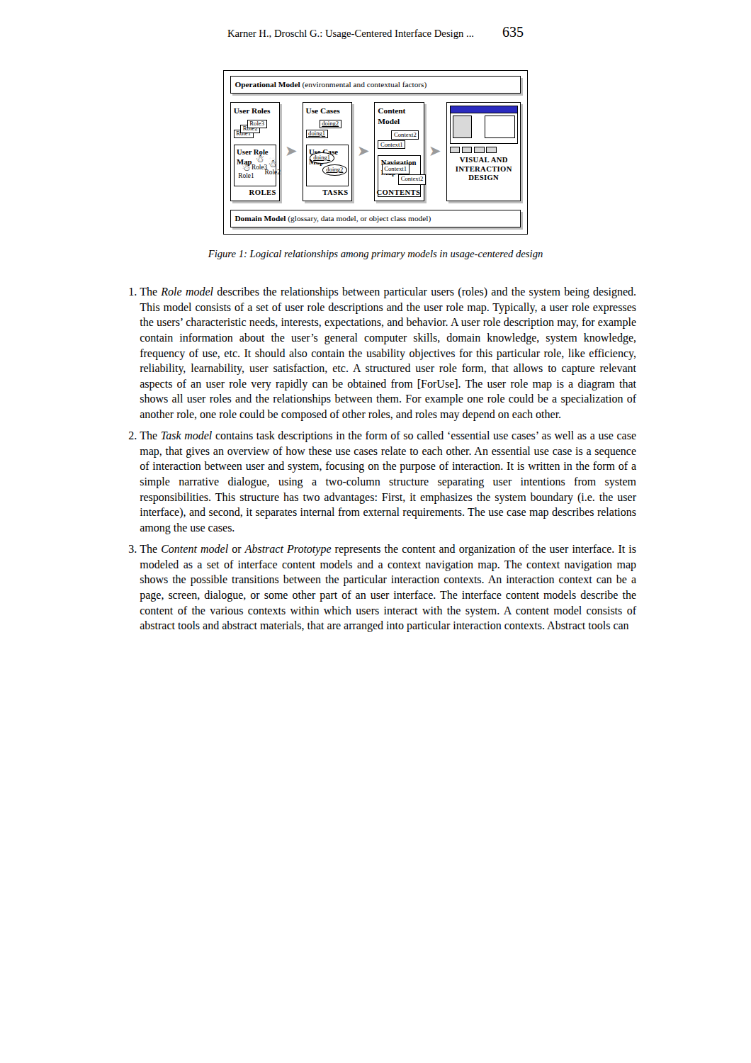Karner H., Droschl G.: Usage-Centered Interface Design ... 635
Operational Model (environmental and contextual factors)
User Roles
Role1
Role2
Role3
User Role Map
☃Role1
☃Role3
☃Role2
ROLES
➤
Use Cases
doing1
doing2
Use Case Map
doing1
doing2
TASKS
➤
Content Model
Context1
Context2
Navigation Map
Context1
Context2
CONTENTS
➤
VISUAL AND
INTERACTION
DESIGN
Domain Model (glossary, data model, or object class model)
Figure 1: Logical relationships among primary models in usage-centered design
The Role model describes the relationships between particular users (roles) and the system being designed. This model consists of a set of user role descriptions and the user role map. Typically, a user role expresses the users’ characteristic needs, interests, expectations, and behavior. A user role description may, for example contain information about the user’s general computer skills, domain knowledge, system knowledge, frequency of use, etc. It should also contain the usability objectives for this particular role, like efficiency, reliability, learnability, user satisfaction, etc. A structured user role form, that allows to capture relevant aspects of an user role very rapidly can be obtained from [ForUse]. The user role map is a diagram that shows all user roles and the relationships between them. For example one role could be a specialization of another role, one role could be composed of other roles, and roles may depend on each other.
The Task model contains task descriptions in the form of so called ‘essential use cases’ as well as a use case map, that gives an overview of how these use cases relate to each other. An essential use case is a sequence of interaction between user and system, focusing on the purpose of interaction. It is written in the form of a simple narrative dialogue, using a two-column structure separating user intentions from system responsibilities. This structure has two advantages: First, it emphasizes the system boundary (i.e. the user interface), and second, it separates internal from external requirements. The use case map describes relations among the use cases.
The Content model or Abstract Prototype represents the content and organization of the user interface. It is modeled as a set of interface content models and a context navigation map. The context navigation map shows the possible transitions between the particular interaction contexts. An interaction context can be a page, screen, dialogue, or some other part of an user interface. The interface content models describe the content of the various contexts within which users interact with the system. A content model consists of abstract tools and abstract materials, that are arranged into particular interaction contexts. Abstract tools can